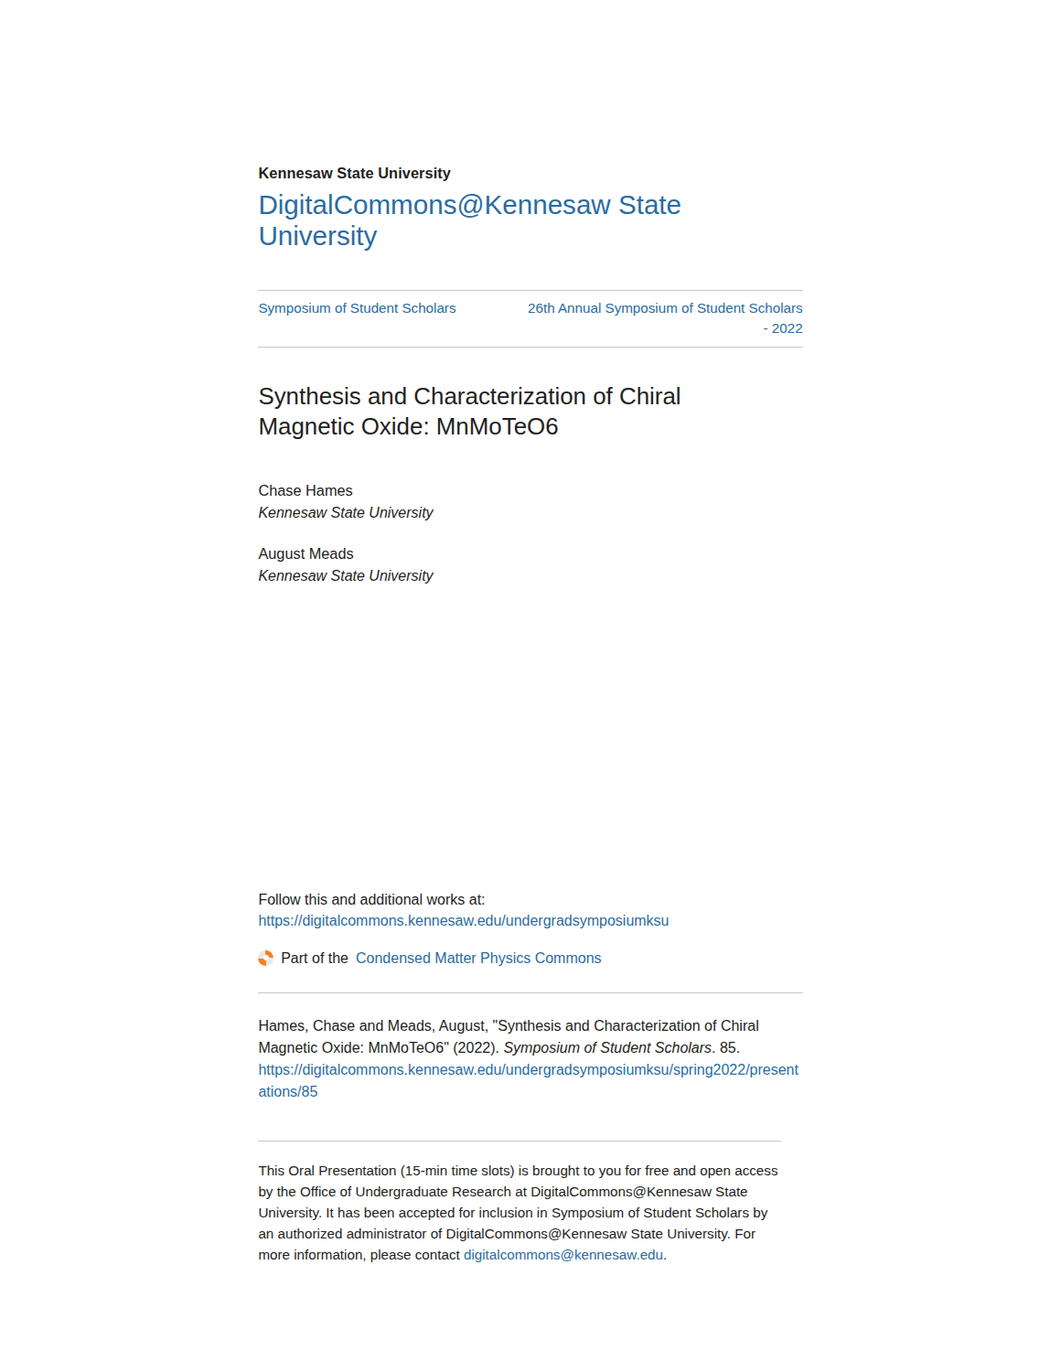Kennesaw State University
DigitalCommons@Kennesaw State University
Symposium of Student Scholars
26th Annual Symposium of Student Scholars - 2022
Synthesis and Characterization of Chiral Magnetic Oxide: MnMoTeO6
Chase Hames
Kennesaw State University
August Meads
Kennesaw State University
Follow this and additional works at: https://digitalcommons.kennesaw.edu/undergradsymposiumksu
Part of the Condensed Matter Physics Commons
Hames, Chase and Meads, August, "Synthesis and Characterization of Chiral Magnetic Oxide: MnMoTeO6" (2022). Symposium of Student Scholars. 85.
https://digitalcommons.kennesaw.edu/undergradsymposiumksu/spring2022/presentations/85
This Oral Presentation (15-min time slots) is brought to you for free and open access by the Office of Undergraduate Research at DigitalCommons@Kennesaw State University. It has been accepted for inclusion in Symposium of Student Scholars by an authorized administrator of DigitalCommons@Kennesaw State University. For more information, please contact digitalcommons@kennesaw.edu.